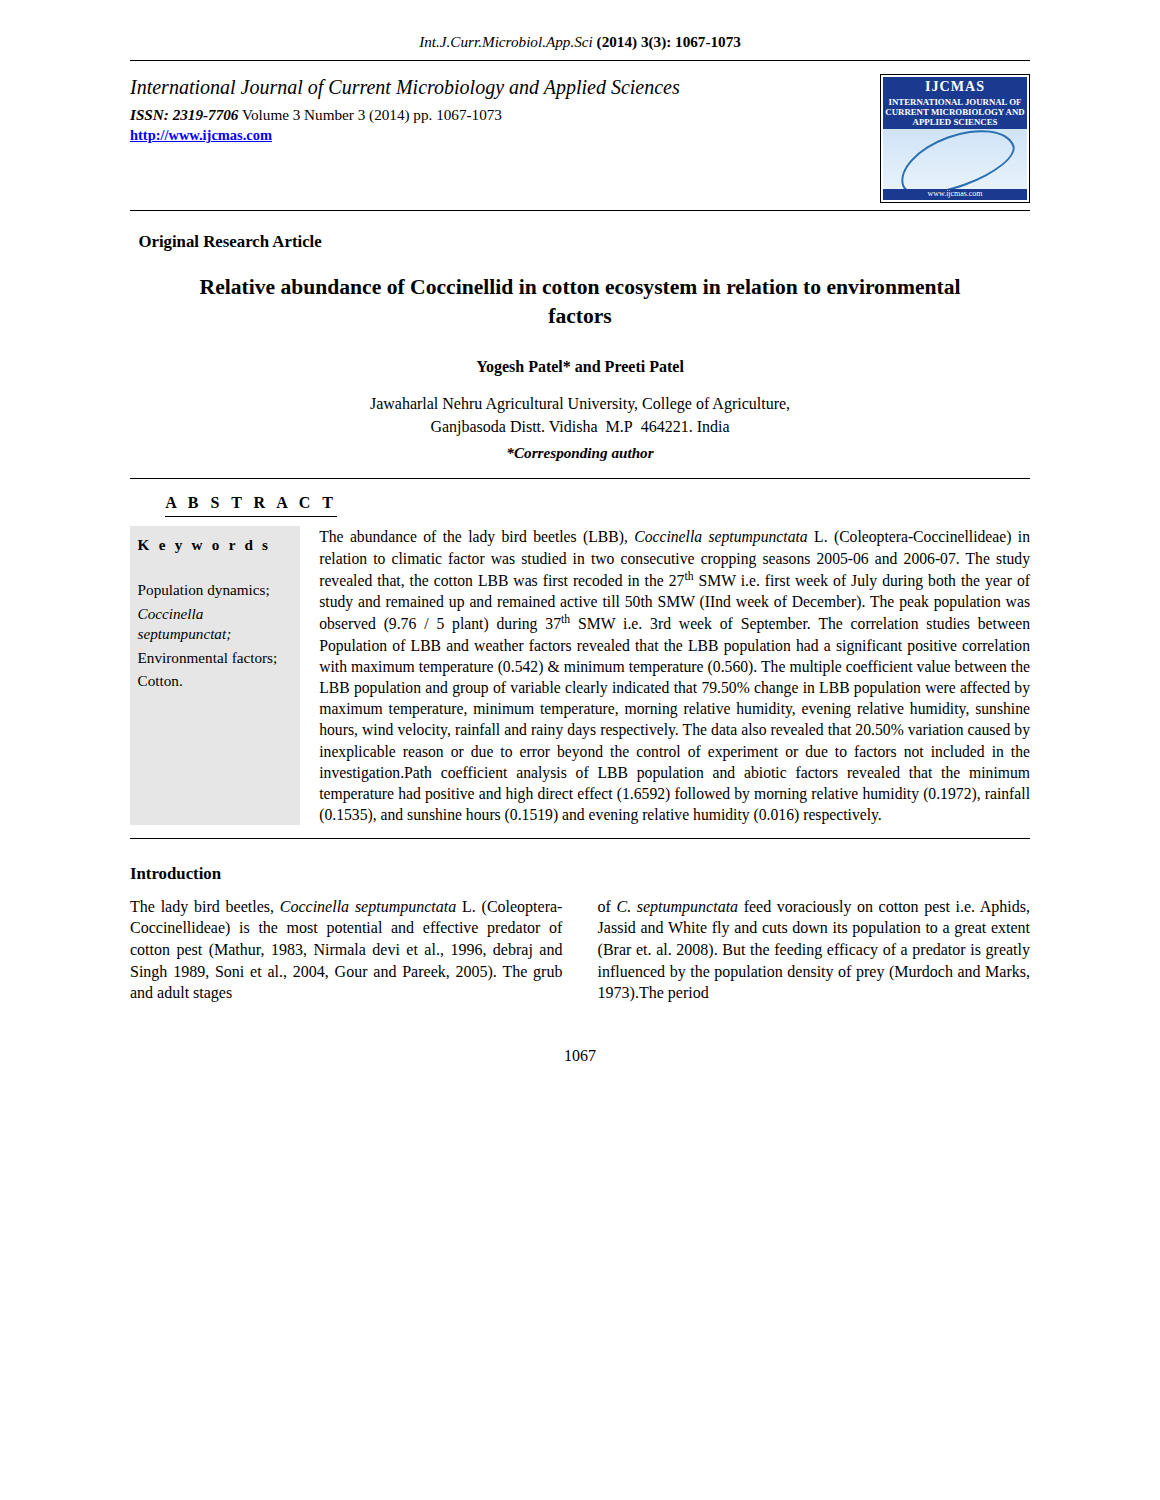Int.J.Curr.Microbiol.App.Sci (2014) 3(3): 1067-1073
International Journal of Current Microbiology and Applied Sciences
ISSN: 2319-7706 Volume 3 Number 3 (2014) pp. 1067-1073
http://www.ijcmas.com
IJCMAS
INTERNATIONAL JOURNAL OF CURRENT MICROBIOLOGY AND APPLIED SCIENCES
www.ijcmas.com
Original Research Article
Relative abundance of Coccinellid in cotton ecosystem in relation to environmental factors
Yogesh Patel* and Preeti Patel
Jawaharlal Nehru Agricultural University, College of Agriculture,
Ganjbasoda Distt. Vidisha M.P 464221. India
*Corresponding author
A B S T R A C T
K e y w o r d s
Population dynamics;
Coccinella septumpunctat;
Environmental factors;
Cotton.
The abundance of the lady bird beetles (LBB), Coccinella septumpunctata L. (Coleoptera-Coccinellideae) in relation to climatic factor was studied in two consecutive cropping seasons 2005-06 and 2006-07. The study revealed that, the cotton LBB was first recoded in the 27th SMW i.e. first week of July during both the year of study and remained up and remained active till 50th SMW (IInd week of December). The peak population was observed (9.76 / 5 plant) during 37th SMW i.e. 3rd week of September. The correlation studies between Population of LBB and weather factors revealed that the LBB population had a significant positive correlation with maximum temperature (0.542) & minimum temperature (0.560). The multiple coefficient value between the LBB population and group of variable clearly indicated that 79.50% change in LBB population were affected by maximum temperature, minimum temperature, morning relative humidity, evening relative humidity, sunshine hours, wind velocity, rainfall and rainy days respectively. The data also revealed that 20.50% variation caused by inexplicable reason or due to error beyond the control of experiment or due to factors not included in the investigation.Path coefficient analysis of LBB population and abiotic factors revealed that the minimum temperature had positive and high direct effect (1.6592) followed by morning relative humidity (0.1972), rainfall (0.1535), and sunshine hours (0.1519) and evening relative humidity (0.016) respectively.
Introduction
The lady bird beetles, Coccinella septumpunctata L. (Coleoptera-Coccinellideae) is the most potential and effective predator of cotton pest (Mathur, 1983, Nirmala devi et al., 1996, debraj and Singh 1989, Soni et al., 2004, Gour and Pareek, 2005). The grub and adult stages
of C. septumpunctata feed voraciously on cotton pest i.e. Aphids, Jassid and White fly and cuts down its population to a great extent (Brar et. al. 2008). But the feeding efficacy of a predator is greatly influenced by the population density of prey (Murdoch and Marks, 1973).The period
1067